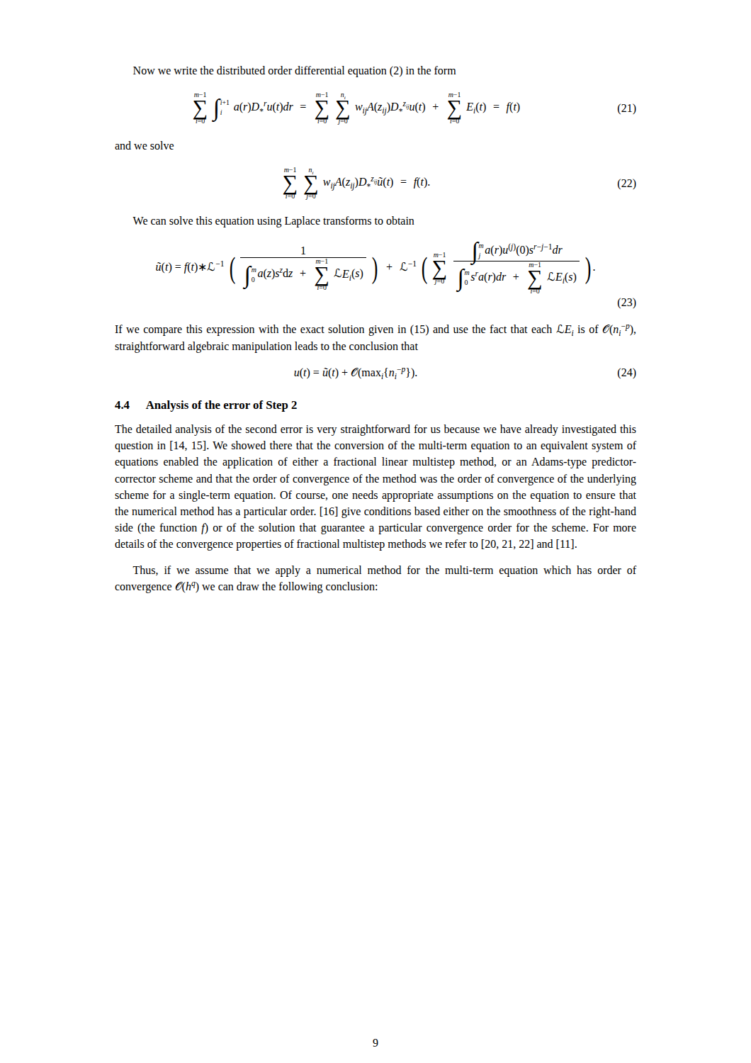Now we write the distributed order differential equation (2) in the form
m−1∑i=0 ∫i+1 i a(r)D*ru(t)dr = m−1∑i=0 ni∑j=0 wij A(zij)D*ziju(t) + m−1∑i=0 Ei(t) = f(t)
(21)
and we solve
m−1∑i=0 ni∑j=0 wij A(zij)D*zijũ(t) = f(t).
(22)
We can solve this equation using Laplace transforms to obtain
ũ(t) = f(t)∗ℒ−1 ( 1 ∫m 0 a(z)szdz + m−1∑i=0 ℒEi(s) ) + ℒ−1 ( m−1∑j=0 ∫mj a(r)u(j)(0)sr−j−1dr ∫m 0 sra(r)dr + m−1∑i=0 ℒEi(s) ) .
(23)
If we compare this expression with the exact solution given in (15) and use the fact that each ℒEi is of 𝒪(ni−p), straightforward algebraic manipulation leads to the conclusion that
u(t) = ũ(t) + 𝒪(maxi{ni−p}).
(24)
4.4 Analysis of the error of Step 2
The detailed analysis of the second error is very straightforward for us because we have already investigated this question in [14, 15]. We showed there that the conversion of the multi-term equation to an equivalent system of equations enabled the application of either a fractional linear multistep method, or an Adams-type predictor-corrector scheme and that the order of convergence of the method was the order of convergence of the underlying scheme for a single-term equation. Of course, one needs appropriate assumptions on the equation to ensure that the numerical method has a particular order. [16] give conditions based either on the smoothness of the right-hand side (the function f) or of the solution that guarantee a particular convergence order for the scheme. For more details of the convergence properties of fractional multistep methods we refer to [20, 21, 22] and [11].
Thus, if we assume that we apply a numerical method for the multi-term equation which has order of convergence 𝒪(hq) we can draw the following conclusion:
9